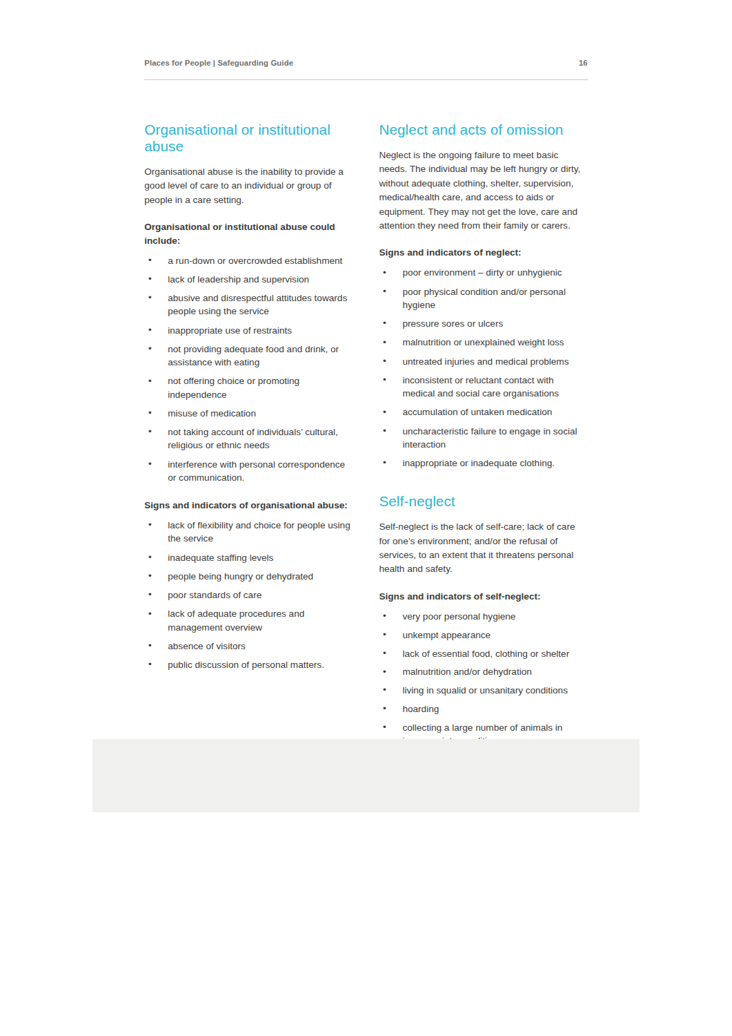Places for People | Safeguarding Guide 16
Organisational or institutional abuse
Organisational abuse is the inability to provide a good level of care to an individual or group of people in a care setting.
Organisational or institutional abuse could include:
a run-down or overcrowded establishment
lack of leadership and supervision
abusive and disrespectful attitudes towards people using the service
inappropriate use of restraints
not providing adequate food and drink, or assistance with eating
not offering choice or promoting independence
misuse of medication
not taking account of individuals’ cultural, religious or ethnic needs
interference with personal correspondence or communication.
Signs and indicators of organisational abuse:
lack of flexibility and choice for people using the service
inadequate staffing levels
people being hungry or dehydrated
poor standards of care
lack of adequate procedures and management overview
absence of visitors
public discussion of personal matters.
Neglect and acts of omission
Neglect is the ongoing failure to meet basic needs. The individual may be left hungry or dirty, without adequate clothing, shelter, supervision, medical/health care, and access to aids or equipment. They may not get the love, care and attention they need from their family or carers.
Signs and indicators of neglect:
poor environment – dirty or unhygienic
poor physical condition and/or personal hygiene
pressure sores or ulcers
malnutrition or unexplained weight loss
untreated injuries and medical problems
inconsistent or reluctant contact with medical and social care organisations
accumulation of untaken medication
uncharacteristic failure to engage in social interaction
inappropriate or inadequate clothing.
Self-neglect
Self-neglect is the lack of self-care; lack of care for one’s environment; and/or the refusal of services, to an extent that it threatens personal health and safety.
Signs and indicators of self-neglect:
very poor personal hygiene
unkempt appearance
lack of essential food, clothing or shelter
malnutrition and/or dehydration
living in squalid or unsanitary conditions
hoarding
collecting a large number of animals in inappropriate conditions
non-compliance with health or care services
inability or unwillingness to take medication or treat illness or injury.